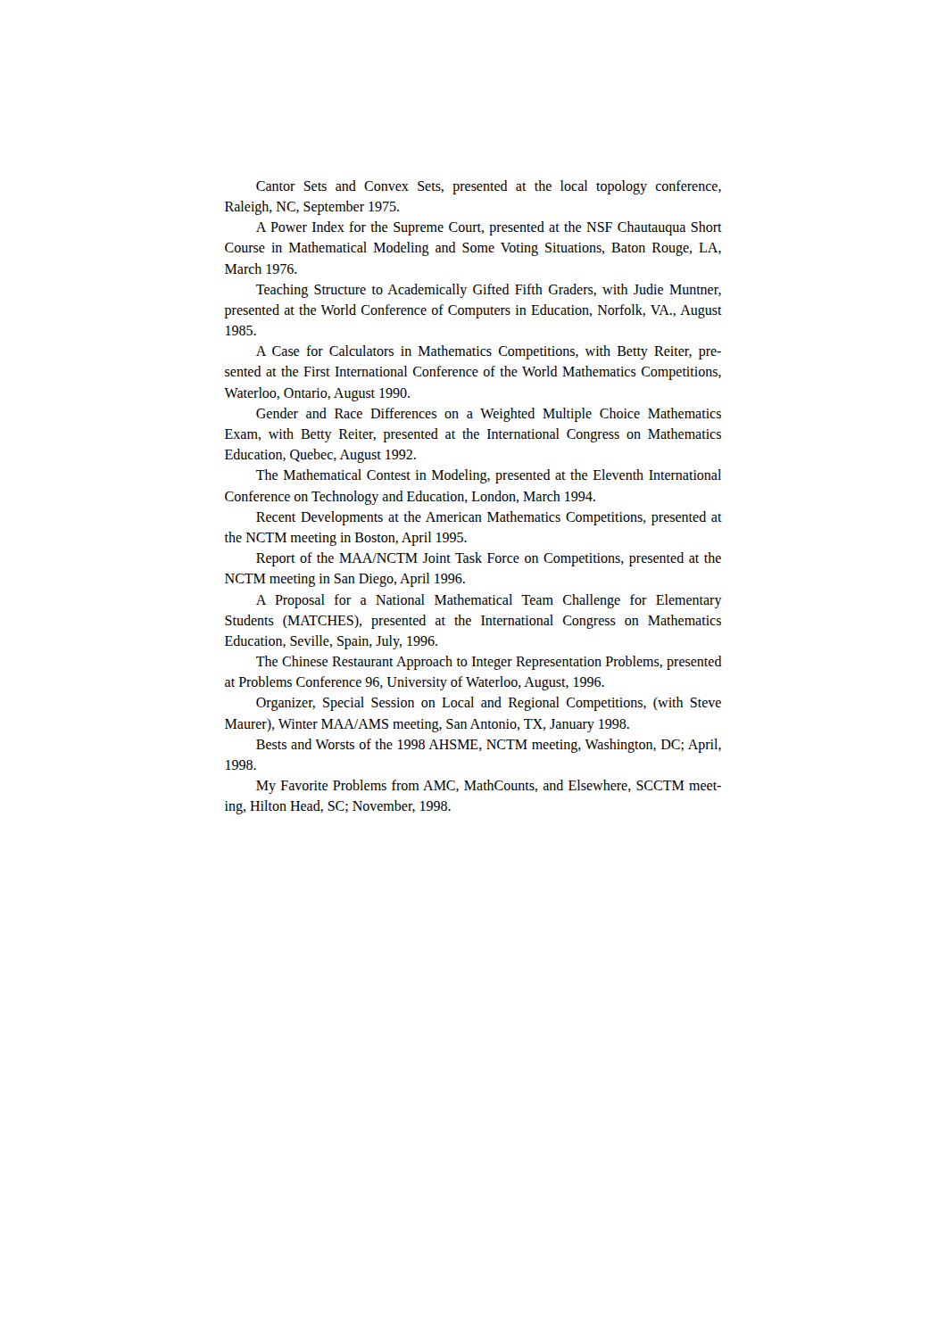Cantor Sets and Convex Sets, presented at the local topology conference, Raleigh, NC, September 1975.
A Power Index for the Supreme Court, presented at the NSF Chautauqua Short Course in Mathematical Modeling and Some Voting Situations, Baton Rouge, LA, March 1976.
Teaching Structure to Academically Gifted Fifth Graders, with Judie Muntner, presented at the World Conference of Computers in Education, Norfolk, VA., August 1985.
A Case for Calculators in Mathematics Competitions, with Betty Reiter, presented at the First International Conference of the World Mathematics Competitions, Waterloo, Ontario, August 1990.
Gender and Race Differences on a Weighted Multiple Choice Mathematics Exam, with Betty Reiter, presented at the International Congress on Mathematics Education, Quebec, August 1992.
The Mathematical Contest in Modeling, presented at the Eleventh International Conference on Technology and Education, London, March 1994.
Recent Developments at the American Mathematics Competitions, presented at the NCTM meeting in Boston, April 1995.
Report of the MAA/NCTM Joint Task Force on Competitions, presented at the NCTM meeting in San Diego, April 1996.
A Proposal for a National Mathematical Team Challenge for Elementary Students (MATCHES), presented at the International Congress on Mathematics Education, Seville, Spain, July, 1996.
The Chinese Restaurant Approach to Integer Representation Problems, presented at Problems Conference 96, University of Waterloo, August, 1996.
Organizer, Special Session on Local and Regional Competitions, (with Steve Maurer), Winter MAA/AMS meeting, San Antonio, TX, January 1998.
Bests and Worsts of the 1998 AHSME, NCTM meeting, Washington, DC; April, 1998.
My Favorite Problems from AMC, MathCounts, and Elsewhere, SCCTM meeting, Hilton Head, SC; November, 1998.